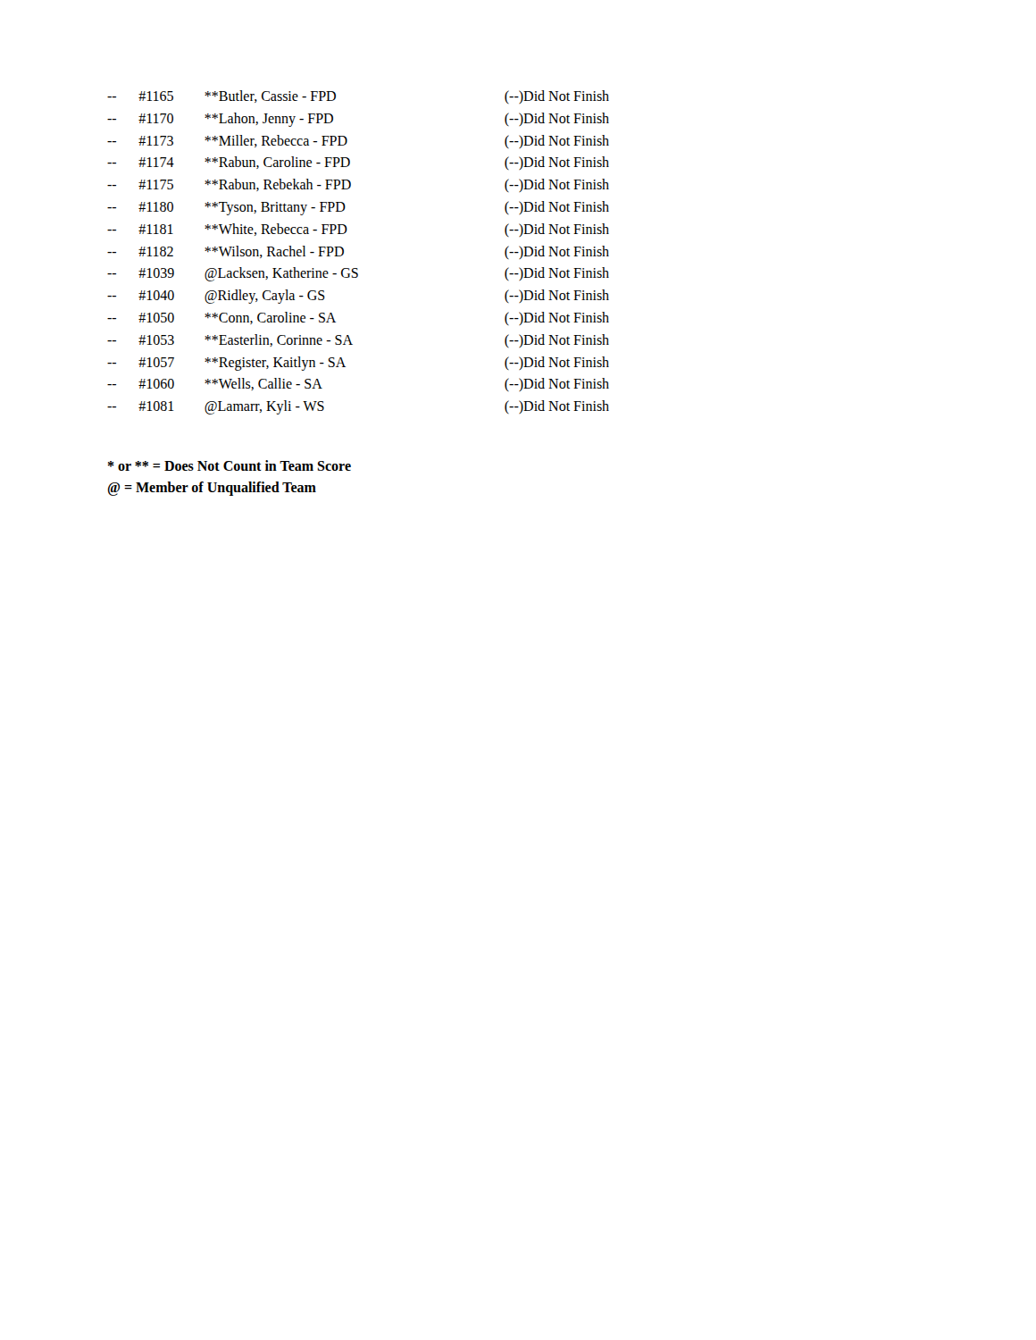| -- | #1165 | **Butler, Cassie - FPD | (--)Did Not Finish |
| -- | #1170 | **Lahon, Jenny - FPD | (--)Did Not Finish |
| -- | #1173 | **Miller, Rebecca - FPD | (--)Did Not Finish |
| -- | #1174 | **Rabun, Caroline - FPD | (--)Did Not Finish |
| -- | #1175 | **Rabun, Rebekah - FPD | (--)Did Not Finish |
| -- | #1180 | **Tyson, Brittany - FPD | (--)Did Not Finish |
| -- | #1181 | **White, Rebecca - FPD | (--)Did Not Finish |
| -- | #1182 | **Wilson, Rachel - FPD | (--)Did Not Finish |
| -- | #1039 | @Lacksen, Katherine - GS | (--)Did Not Finish |
| -- | #1040 | @Ridley, Cayla - GS | (--)Did Not Finish |
| -- | #1050 | **Conn, Caroline - SA | (--)Did Not Finish |
| -- | #1053 | **Easterlin, Corinne - SA | (--)Did Not Finish |
| -- | #1057 | **Register, Kaitlyn - SA | (--)Did Not Finish |
| -- | #1060 | **Wells, Callie - SA | (--)Did Not Finish |
| -- | #1081 | @Lamarr, Kyli - WS | (--)Did Not Finish |
* or ** = Does Not Count in Team Score
@ = Member of Unqualified Team